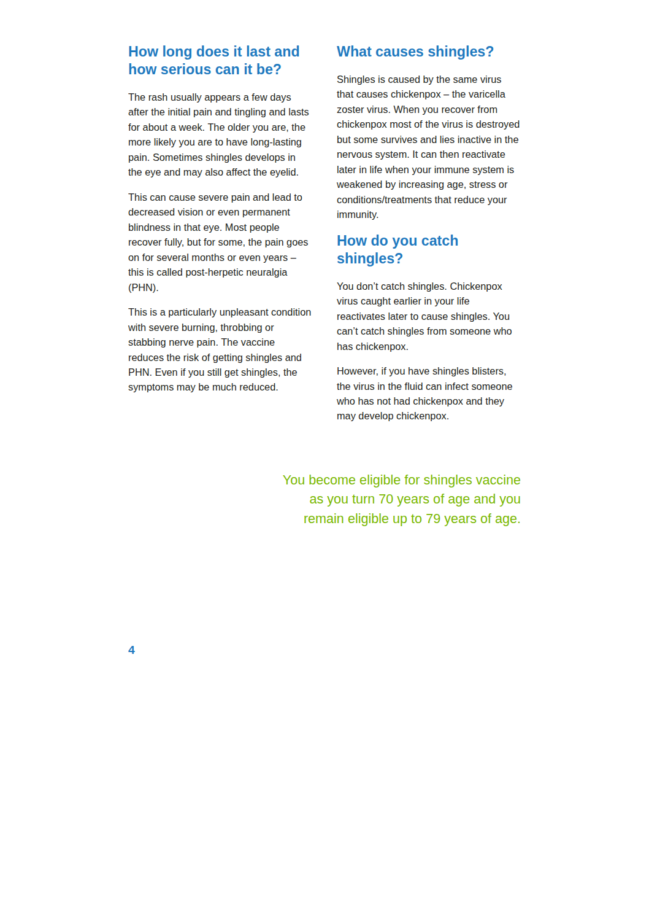How long does it last and how serious can it be?
The rash usually appears a few days after the initial pain and tingling and lasts for about a week. The older you are, the more likely you are to have long-lasting pain. Sometimes shingles develops in the eye and may also affect the eyelid.
This can cause severe pain and lead to decreased vision or even permanent blindness in that eye. Most people recover fully, but for some, the pain goes on for several months or even years – this is called post-herpetic neuralgia (PHN).
This is a particularly unpleasant condition with severe burning, throbbing or stabbing nerve pain. The vaccine reduces the risk of getting shingles and PHN. Even if you still get shingles, the symptoms may be much reduced.
What causes shingles?
Shingles is caused by the same virus that causes chickenpox – the varicella zoster virus. When you recover from chickenpox most of the virus is destroyed but some survives and lies inactive in the nervous system. It can then reactivate later in life when your immune system is weakened by increasing age, stress or conditions/treatments that reduce your immunity.
How do you catch shingles?
You don’t catch shingles. Chickenpox virus caught earlier in your life reactivates later to cause shingles. You can’t catch shingles from someone who has chickenpox.
However, if you have shingles blisters, the virus in the fluid can infect someone who has not had chickenpox and they may develop chickenpox.
You become eligible for shingles vaccine
as you turn 70 years of age and you
remain eligible up to 79 years of age.
4